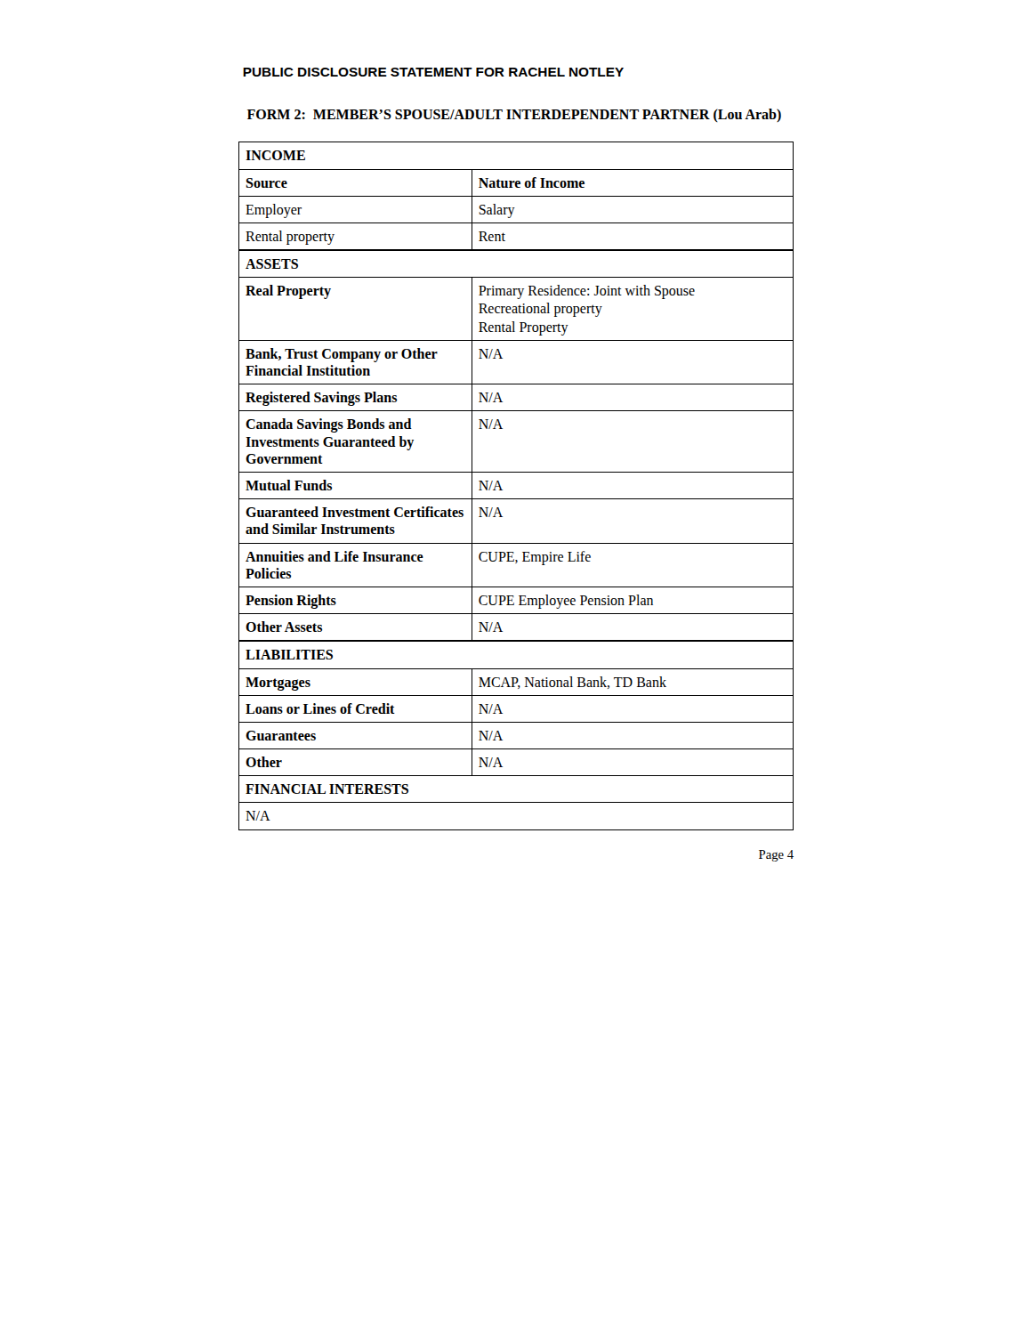PUBLIC DISCLOSURE STATEMENT FOR RACHEL NOTLEY
FORM 2: MEMBER’S SPOUSE/ADULT INTERDEPENDENT PARTNER (Lou Arab)
| INCOME |
| Source | Nature of Income |
| Employer | Salary |
| Rental property | Rent |
| ASSETS |
| Real Property | Primary Residence: Joint with Spouse Recreational property Rental Property |
| Bank, Trust Company or Other Financial Institution | N/A |
| Registered Savings Plans | N/A |
| Canada Savings Bonds and Investments Guaranteed by Government | N/A |
| Mutual Funds | N/A |
| Guaranteed Investment Certificates and Similar Instruments | N/A |
| Annuities and Life Insurance Policies | CUPE, Empire Life |
| Pension Rights | CUPE Employee Pension Plan |
| Other Assets | N/A |
| LIABILITIES |
| Mortgages | MCAP, National Bank, TD Bank |
| Loans or Lines of Credit | N/A |
| Guarantees | N/A |
| Other | N/A |
| FINANCIAL INTERESTS |
| N/A |
Page 4